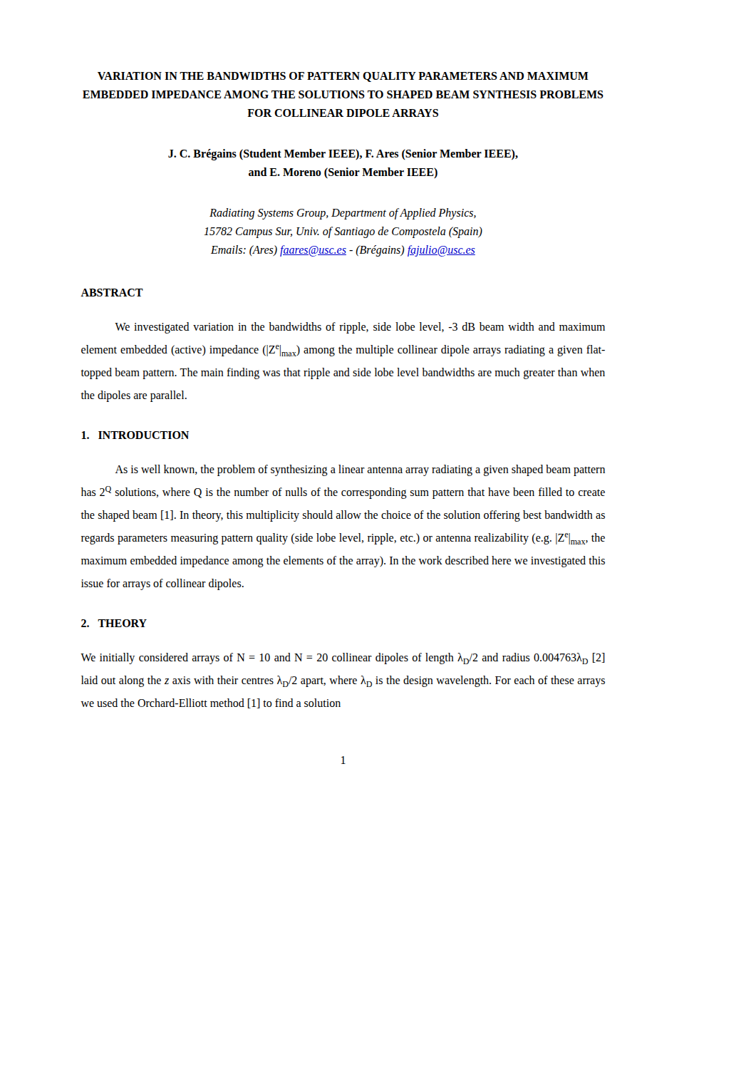Variation in the Bandwidths of Pattern Quality Parameters and Maximum Embedded Impedance Among the Solutions to Shaped Beam Synthesis Problems for Collinear Dipole Arrays
J. C. Brégains (Student Member IEEE), F. Ares (Senior Member IEEE),
and E. Moreno (Senior Member IEEE)
Radiating Systems Group, Department of Applied Physics,
15782 Campus Sur, Univ. of Santiago de Compostela (Spain)
Emails: (Ares) faares@usc.es - (Brégains) fajulio@usc.es
Abstract
We investigated variation in the bandwidths of ripple, side lobe level, -3 dB beam width and maximum element embedded (active) impedance (|Ze|max) among the multiple collinear dipole arrays radiating a given flat-topped beam pattern. The main finding was that ripple and side lobe level bandwidths are much greater than when the dipoles are parallel.
1. Introduction
As is well known, the problem of synthesizing a linear antenna array radiating a given shaped beam pattern has 2Q solutions, where Q is the number of nulls of the corresponding sum pattern that have been filled to create the shaped beam [1]. In theory, this multiplicity should allow the choice of the solution offering best bandwidth as regards parameters measuring pattern quality (side lobe level, ripple, etc.) or antenna realizability (e.g. |Ze|max, the maximum embedded impedance among the elements of the array). In the work described here we investigated this issue for arrays of collinear dipoles.
2. Theory
We initially considered arrays of N = 10 and N = 20 collinear dipoles of length λD/2 and radius 0.004763λD [2] laid out along the z axis with their centres λD/2 apart, where λD is the design wavelength. For each of these arrays we used the Orchard-Elliott method [1] to find a solution
1